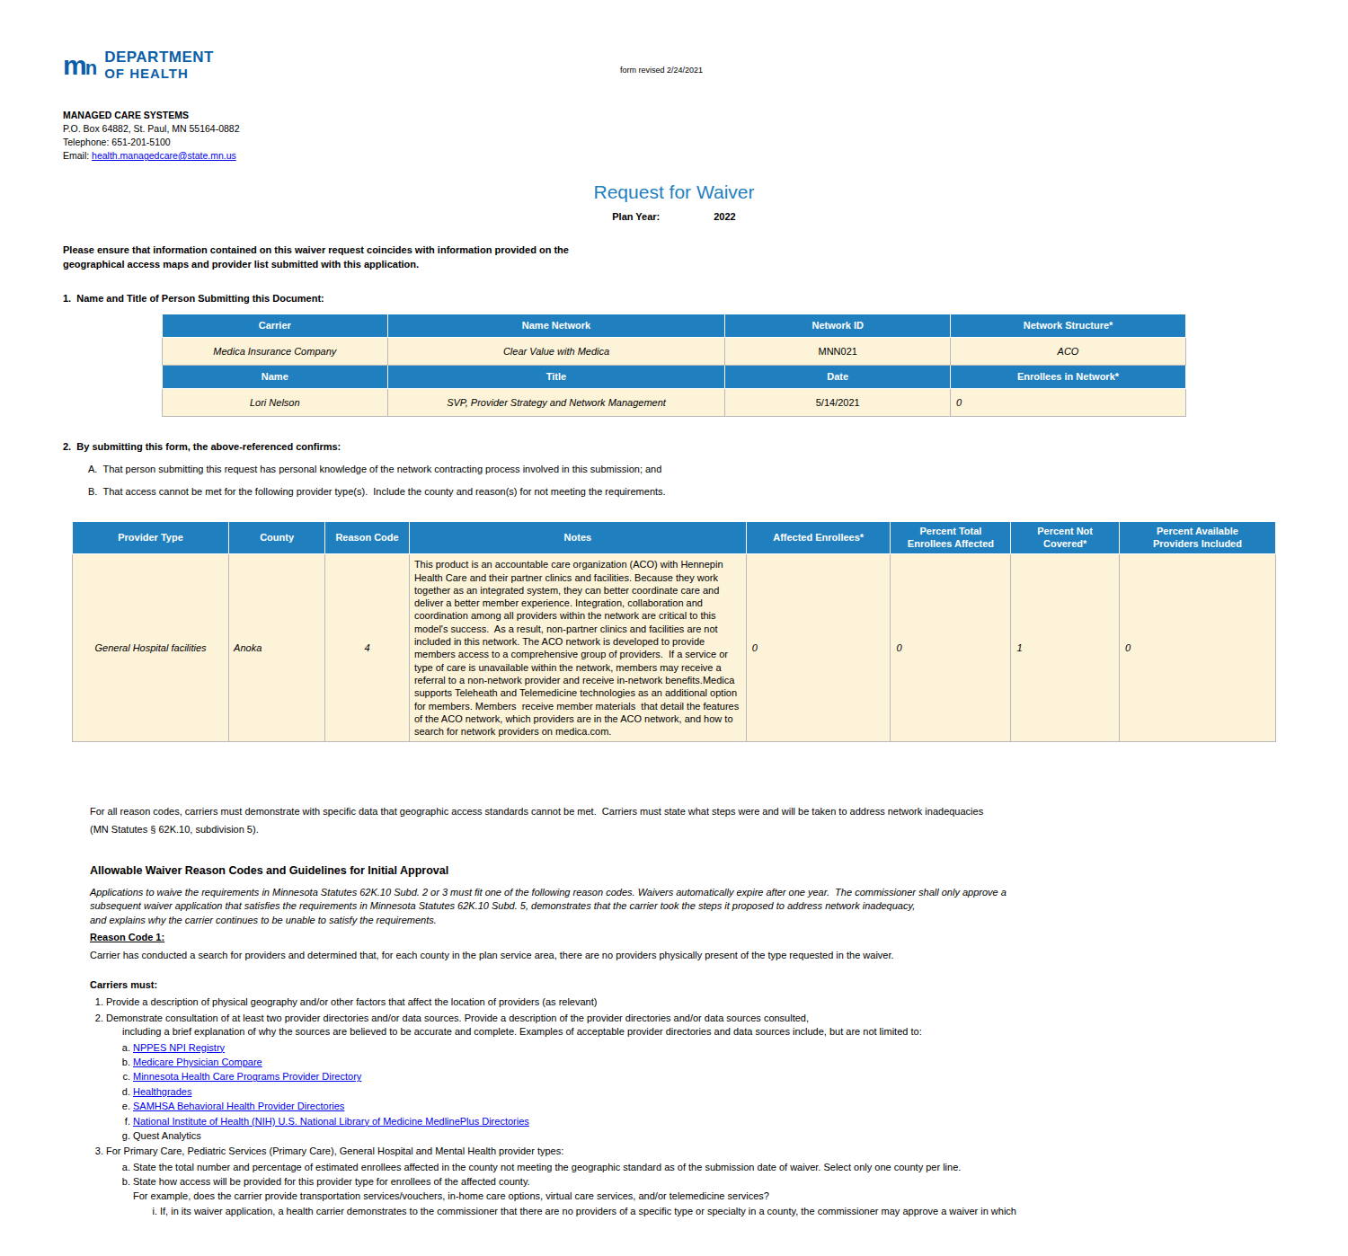form revised 2/24/2021
mn
DEPARTMENT
OF HEALTH
MANAGED CARE SYSTEMS
P.O. Box 64882, St. Paul, MN 55164-0882
Telephone: 651-201-5100
Email: health.managedcare@state.mn.us
Request for Waiver
Plan Year: 2022
Please ensure that information contained on this waiver request coincides with information provided on the
geographical access maps and provider list submitted with this application.
1. Name and Title of Person Submitting this Document:
| Carrier | Name Network | Network ID | Network Structure* |
| --- | --- | --- | --- |
| Medica Insurance Company | Clear Value with Medica | MNN021 | ACO |
| Name | Title | Date | Enrollees in Network* |
| Lori Nelson | SVP, Provider Strategy and Network Management | 5/14/2021 | 0 |
2. By submitting this form, the above-referenced confirms:
A. That person submitting this request has personal knowledge of the network contracting process involved in this submission; and
B. That access cannot be met for the following provider type(s). Include the county and reason(s) for not meeting the requirements.
| Provider Type | County | Reason Code | Notes | Affected Enrollees* | Percent Total Enrollees Affected | Percent Not Covered* | Percent Available Providers Included |
| --- | --- | --- | --- | --- | --- | --- | --- |
| General Hospital facilities | Anoka | 4 | This product is an accountable care organization (ACO) with Hennepin Health Care and their partner clinics and facilities. Because they work together as an integrated system, they can better coordinate care and deliver a better member experience. Integration, collaboration and coordination among all providers within the network are critical to this model's success. As a result, non-partner clinics and facilities are not included in this network. The ACO network is developed to provide members access to a comprehensive group of providers. If a service or type of care is unavailable within the network, members may receive a referral to a non-network provider and receive in-network benefits.Medica supports Teleheath and Telemedicine technologies as an additional option for members. Members receive member materials that detail the features of the ACO network, which providers are in the ACO network, and how to search for network providers on medica.com. | 0 | 0 | 1 | 0 |
For all reason codes, carriers must demonstrate with specific data that geographic access standards cannot be met. Carriers must state what steps were and will be taken to address network inadequacies
(MN Statutes § 62K.10, subdivision 5).
Allowable Waiver Reason Codes and Guidelines for Initial Approval
Applications to waive the requirements in Minnesota Statutes 62K.10 Subd. 2 or 3 must fit one of the following reason codes. Waivers automatically expire after one year. The commissioner shall only approve a
subsequent waiver application that satisfies the requirements in Minnesota Statutes 62K.10 Subd. 5, demonstrates that the carrier took the steps it proposed to address network inadequacy,
and explains why the carrier continues to be unable to satisfy the requirements.
Reason Code 1:
Carrier has conducted a search for providers and determined that, for each county in the plan service area, there are no providers physically present of the type requested in the waiver.
Carriers must:
Provide a description of physical geography and/or other factors that affect the location of providers (as relevant)
Demonstrate consultation of at least two provider directories and/or data sources. Provide a description of the provider directories and/or data sources consulted,
including a brief explanation of why the sources are believed to be accurate and complete. Examples of acceptable provider directories and data sources include, but are not limited to:
NPPES NPI Registry
Medicare Physician Compare
Minnesota Health Care Programs Provider Directory
Healthgrades
SAMHSA Behavioral Health Provider Directories
National Institute of Health (NIH) U.S. National Library of Medicine MedlinePlus Directories
Quest Analytics
For Primary Care, Pediatric Services (Primary Care), General Hospital and Mental Health provider types:
State the total number and percentage of estimated enrollees affected in the county not meeting the geographic standard as of the submission date of waiver. Select only one county per line.
State how access will be provided for this provider type for enrollees of the affected county.
For example, does the carrier provide transportation services/vouchers, in-home care options, virtual care services, and/or telemedicine services?
If, in its waiver application, a health carrier demonstrates to the commissioner that there are no providers of a specific type or specialty in a county, the commissioner may approve a waiver in which